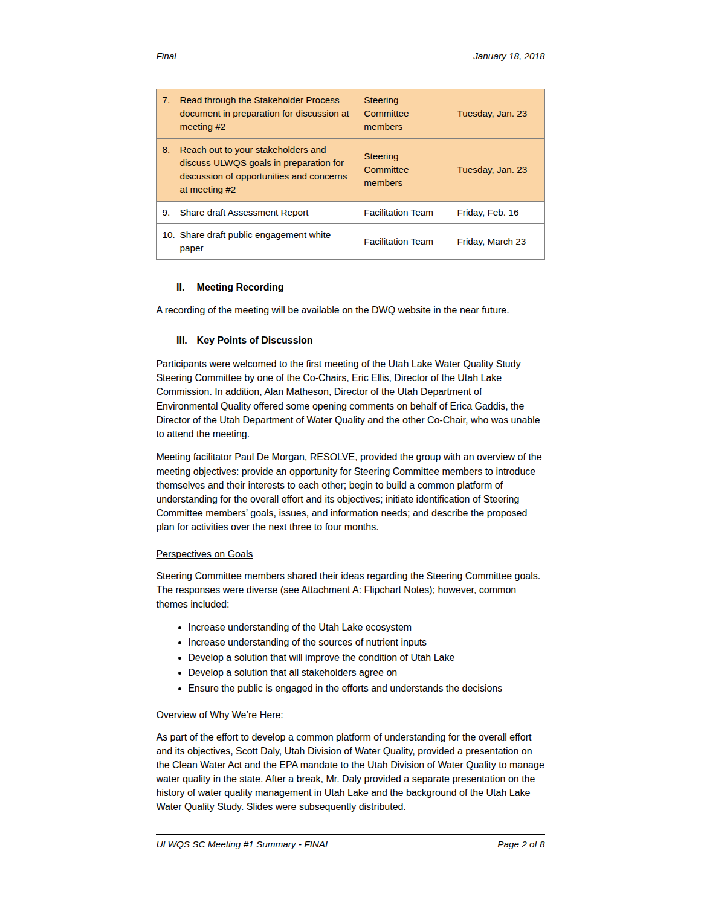Final
January 18, 2018
| 7. Read through the Stakeholder Process document in preparation for discussion at meeting #2 | Steering Committee members | Tuesday, Jan. 23 |
| 8. Reach out to your stakeholders and discuss ULWQS goals in preparation for discussion of opportunities and concerns at meeting #2 | Steering Committee members | Tuesday, Jan. 23 |
| 9. Share draft Assessment Report | Facilitation Team | Friday, Feb. 16 |
| 10. Share draft public engagement white paper | Facilitation Team | Friday, March 23 |
II. Meeting Recording
A recording of the meeting will be available on the DWQ website in the near future.
III. Key Points of Discussion
Participants were welcomed to the first meeting of the Utah Lake Water Quality Study Steering Committee by one of the Co-Chairs, Eric Ellis, Director of the Utah Lake Commission. In addition, Alan Matheson, Director of the Utah Department of Environmental Quality offered some opening comments on behalf of Erica Gaddis, the Director of the Utah Department of Water Quality and the other Co-Chair, who was unable to attend the meeting.
Meeting facilitator Paul De Morgan, RESOLVE, provided the group with an overview of the meeting objectives: provide an opportunity for Steering Committee members to introduce themselves and their interests to each other; begin to build a common platform of understanding for the overall effort and its objectives; initiate identification of Steering Committee members’ goals, issues, and information needs; and describe the proposed plan for activities over the next three to four months.
Perspectives on Goals
Steering Committee members shared their ideas regarding the Steering Committee goals. The responses were diverse (see Attachment A: Flipchart Notes); however, common themes included:
Increase understanding of the Utah Lake ecosystem
Increase understanding of the sources of nutrient inputs
Develop a solution that will improve the condition of Utah Lake
Develop a solution that all stakeholders agree on
Ensure the public is engaged in the efforts and understands the decisions
Overview of Why We’re Here:
As part of the effort to develop a common platform of understanding for the overall effort and its objectives, Scott Daly, Utah Division of Water Quality, provided a presentation on the Clean Water Act and the EPA mandate to the Utah Division of Water Quality to manage water quality in the state. After a break, Mr. Daly provided a separate presentation on the history of water quality management in Utah Lake and the background of the Utah Lake Water Quality Study. Slides were subsequently distributed.
ULWQS SC Meeting #1 Summary - FINAL
Page 2 of 8